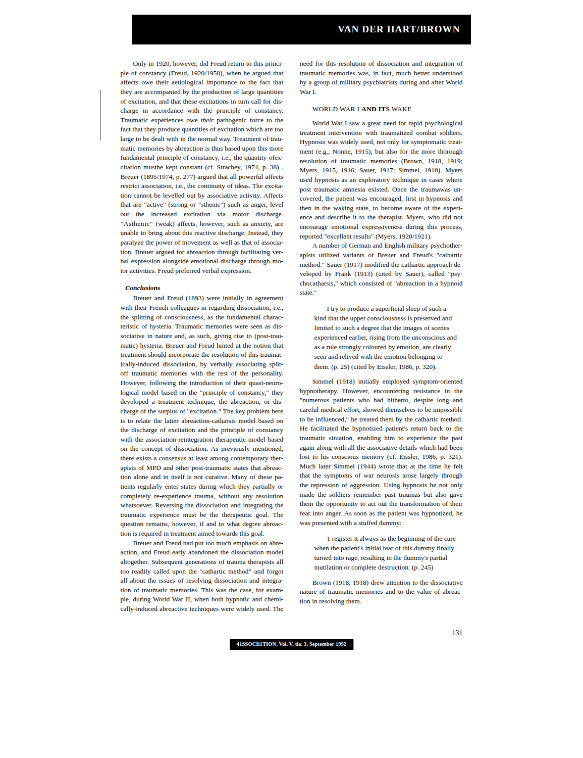VAN DER HART/BROWN
Only in 1920, however, did Freud return to this principle of constancy (Freud, 1920/1950), when he argued that affects owe their aetiological importance to the fact that they are accompanied by the production of large quantities of excitation, and that these excitations in turn call for discharge in accordance with the principle of constancy. Traumatic experiences owe their pathogenic force to the fact that they produce quantities of excitation which are too large to be dealt with in the normal way. Treatment of traumatic memories by abreaction is thus based upon this more fundamental principle of constancy, i.e., the quantity ofexcitation mustbe kept constant (cf. Strachey, 1974, p. 38) . Breuer (1895/1974, p. 277) argued that all powerful affects restrict association, i.e., the continuity of ideas. The excitation cannot be levelled out by associative activity. Affects that are "active" (strong or "sthenic") such as anger, level out the increased excitation via motor discharge. "Asthenic" (weak) affects, however, such as anxiety, are unable to bring about this reactive discharge. Instead, they paralyze the power of movement as well as that of association. Breuer argued for abreaction through facilitating verbal expression alongside emotional discharge through motor activities. Freud preferred verbal expression.
Conclusions
Breuer and Freud (1893) were initially in agreement with their French colleagues in regarding dissociation, i.e., the splitting of consciousness, as the fundamental characteristic of hysteria. Traumatic memories were seen as dissociative in nature and, as such, giving rise to (post-traumatic) hysteria. Breuer and Freud hinted at the notion that treatment should incorporate the resolution of this traumatically-induced dissociation, by verbally associating split-off traumatic memories with the rest of the personality. However, following the introduction of their quasi-neurological model based on the "principle of constancy," they developed a treatment technique, the abreaction, or discharge of the surplus of "excitation." The key problem here is to relate the latter abreaction-catharsis model based on the discharge of excitation and the principle of constancy with the association-reintegration therapeutic model based on the concept of dissociation. As previously mentioned, there exists a consensus at least among contemporary therapists of MPD and other post-traumatic states that abreaction alone and in itself is not curative. Many of these patients regularly enter states during which they partially or completely re-experience trauma, without any resolution whatsoever. Reversing the dissociation and integrating the traumatic experience must be the therapeutic goal. The question remains, however, if and to what degree abreaction is required in treatment aimed towards this goal.
Breuer and Freud had put too much emphasis on abreaction, and Freud early abandoned the dissociation model altogether. Subsequent generations of trauma therapists all too readily called upon the "cathartic method" and forgot all about the issues of resolving dissociation and integration of traumatic memories. This was the case, for example, during World War II, when both hypnotic and chemically-induced abreactive techniques were widely used. The need for this resolution of dissociation and integration of traumatic memories was, in fact, much better understood by a group of military psychiatrists during and after World War I.
WORLD WAR I AND ITS WAKE
World War I saw a great need for rapid psychological treatment intervention with traumatized combat soldiers. Hypnosis was widely used, not only for symptomatic treatment (e.g., Nonne, 1915), but also for the more thorough resolution of traumatic memories (Brown, 1918, 1919; Myers, 1915, 1916; Sauer, 1917; Simmel, 1918). Myers used hypnosis as an exploratory technique in cases where post traumatic amnesia existed. Once the traumawas uncovered, the patient was encouraged, first in hypnosis and then in the waking state, to become aware of the experience and describe it to the therapist. Myers, who did not encourage emotional expressiveness during this process, reported "excellent results" (Myers, 1920/1921).
A number of German and English military psychotherapists utilized variants of Breuer and Freud's "cathartic method." Sauer (1917) modified the cathartic approach developed by Frank (1913) (cited by Sauer), called "psychocatharsis," which consisted of "abreaction in a hypnoid state."
I try to produce a superficial sleep of such a kind that the upper consciousness is preserved and limited to such a degree that the images of scenes experienced earlier, rising from the unconscious and as a rule strongly coloured by emotion, are clearly seen and relived with the emotion belonging to them. (p. 25) (cited by Eissler, 1986, p. 320).
Simmel (1918) initially employed symptom-oriented hypnotherapy. However, encountering resistance in the "numerous patients who had hitherto, despite long and careful medical effort, showed themselves to be impossible to be influenced," he treated them by the cathartic method. He facilitated the hypnotized patient's return back to the traumatic situation, enabling him to experience the past again along with all the associative details which had been lost to his conscious memory (cf. Eissler, 1986, p. 321). Much later Simmel (1944) wrote that at the time he felt that the symptoms of war neurosis arose largely through the repression of aggression. Using hypnosis he not only made the soldiers remember past traumas but also gave them the opportunity to act out the transformation of their fear into anger. As soon as the patient was hypnotized, he was presented with a stuffed dummy:
1 register it always as the beginning of the cure when the patient's initial fear of this dummy finally turned into rage, resulting in the dummy's partial mutilation or complete destruction. (p. 245)
Brown (1918, 1918) drew attention to the dissociative nature of traumatic memories and to the value of abreaction in resolving them.
131
41SSOCIi1TION, Vol. V, tio. 3, September 1992